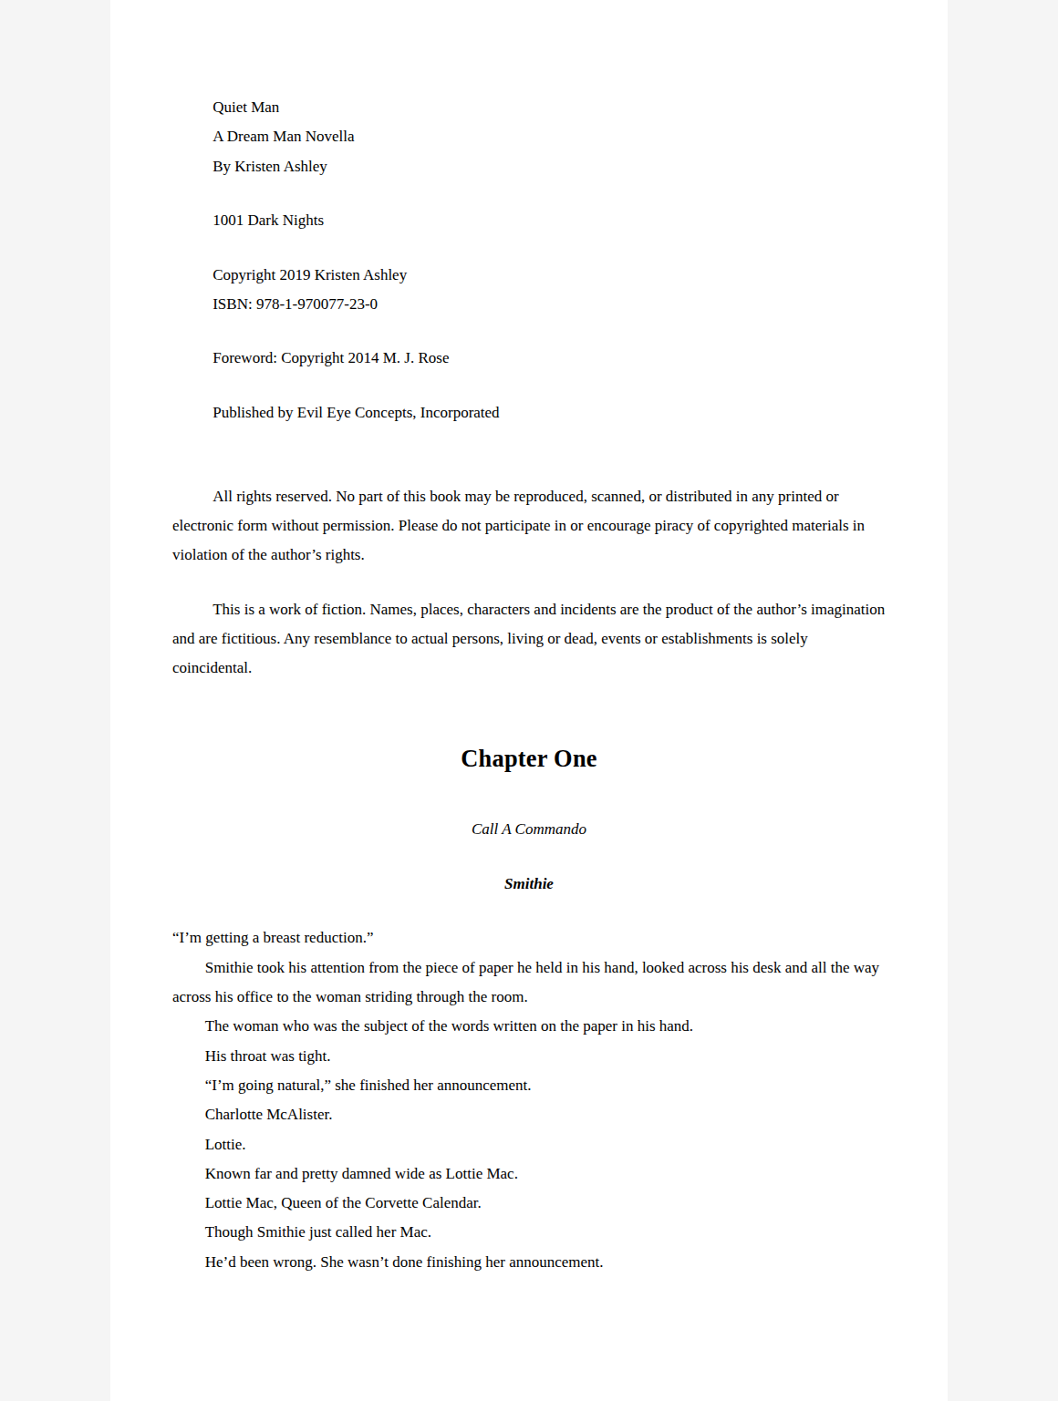Quiet Man
A Dream Man Novella
By Kristen Ashley
1001 Dark Nights
Copyright 2019 Kristen Ashley
ISBN: 978-1-970077-23-0
Foreword: Copyright 2014 M. J. Rose
Published by Evil Eye Concepts, Incorporated
All rights reserved. No part of this book may be reproduced, scanned, or distributed in any printed or electronic form without permission. Please do not participate in or encourage piracy of copyrighted materials in violation of the author’s rights.
This is a work of fiction. Names, places, characters and incidents are the product of the author’s imagination and are fictitious. Any resemblance to actual persons, living or dead, events or establishments is solely coincidental.
Chapter One
Call A Commando
Smithie
“I’m getting a breast reduction.”
Smithie took his attention from the piece of paper he held in his hand, looked across his desk and all the way across his office to the woman striding through the room.
The woman who was the subject of the words written on the paper in his hand.
His throat was tight.
“I’m going natural,” she finished her announcement.
Charlotte McAlister.
Lottie.
Known far and pretty damned wide as Lottie Mac.
Lottie Mac, Queen of the Corvette Calendar.
Though Smithie just called her Mac.
He’d been wrong. She wasn’t done finishing her announcement.